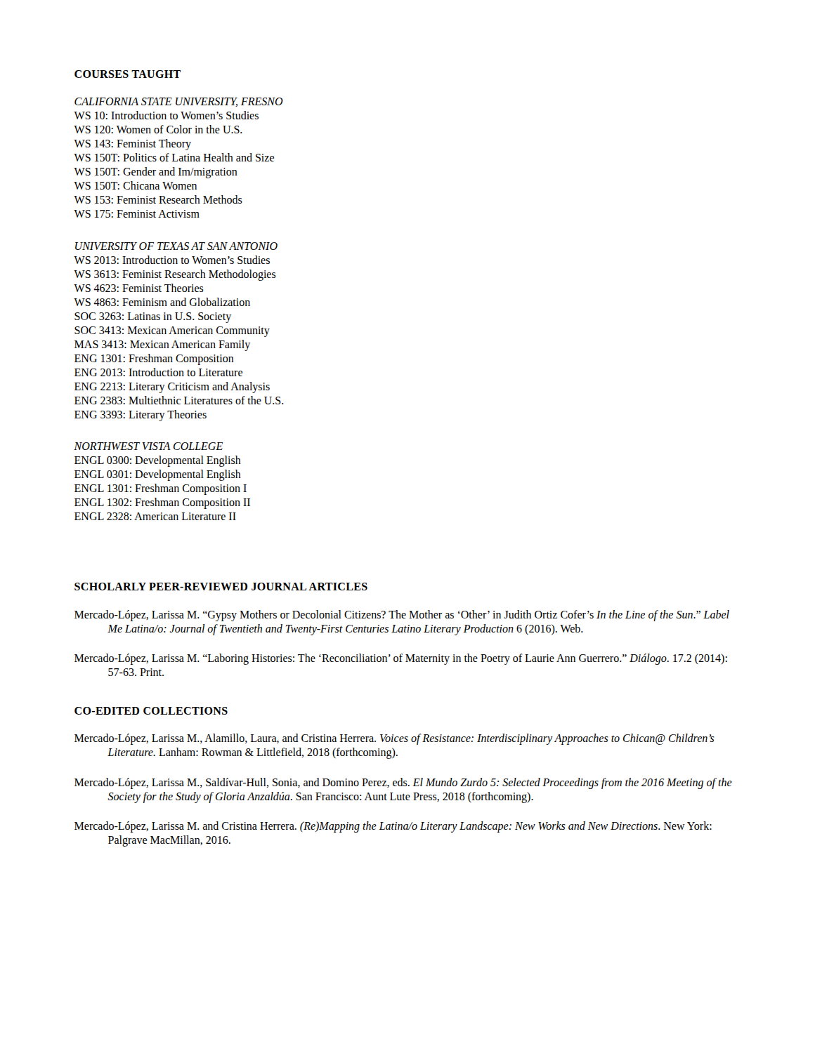COURSES TAUGHT
CALIFORNIA STATE UNIVERSITY, FRESNO
WS 10: Introduction to Women’s Studies
WS 120: Women of Color in the U.S.
WS 143: Feminist Theory
WS 150T: Politics of Latina Health and Size
WS 150T: Gender and Im/migration
WS 150T: Chicana Women
WS 153: Feminist Research Methods
WS 175: Feminist Activism
UNIVERSITY OF TEXAS AT SAN ANTONIO
WS 2013: Introduction to Women’s Studies
WS 3613: Feminist Research Methodologies
WS 4623: Feminist Theories
WS 4863: Feminism and Globalization
SOC 3263: Latinas in U.S. Society
SOC 3413: Mexican American Community
MAS 3413: Mexican American Family
ENG 1301: Freshman Composition
ENG 2013: Introduction to Literature
ENG 2213: Literary Criticism and Analysis
ENG 2383: Multiethnic Literatures of the U.S.
ENG 3393: Literary Theories
NORTHWEST VISTA COLLEGE
ENGL 0300: Developmental English
ENGL 0301: Developmental English
ENGL 1301: Freshman Composition I
ENGL 1302: Freshman Composition II
ENGL 2328: American Literature II
SCHOLARLY PEER-REVIEWED JOURNAL ARTICLES
Mercado-López, Larissa M. “Gypsy Mothers or Decolonial Citizens? The Mother as ‘Other’ in Judith Ortiz Cofer’s In the Line of the Sun.” Label Me Latina/o: Journal of Twentieth and Twenty-First Centuries Latino Literary Production 6 (2016). Web.
Mercado-López, Larissa M. “Laboring Histories: The ‘Reconciliation’ of Maternity in the Poetry of Laurie Ann Guerrero.” Diálogo. 17.2 (2014): 57-63. Print.
CO-EDITED COLLECTIONS
Mercado-López, Larissa M., Alamillo, Laura, and Cristina Herrera. Voices of Resistance: Interdisciplinary Approaches to Chican@ Children’s Literature. Lanham: Rowman & Littlefield, 2018 (forthcoming).
Mercado-López, Larissa M., Saldívar-Hull, Sonia, and Domino Perez, eds. El Mundo Zurdo 5: Selected Proceedings from the 2016 Meeting of the Society for the Study of Gloria Anzaldúa. San Francisco: Aunt Lute Press, 2018 (forthcoming).
Mercado-López, Larissa M. and Cristina Herrera. (Re)Mapping the Latina/o Literary Landscape: New Works and New Directions. New York: Palgrave MacMillan, 2016.